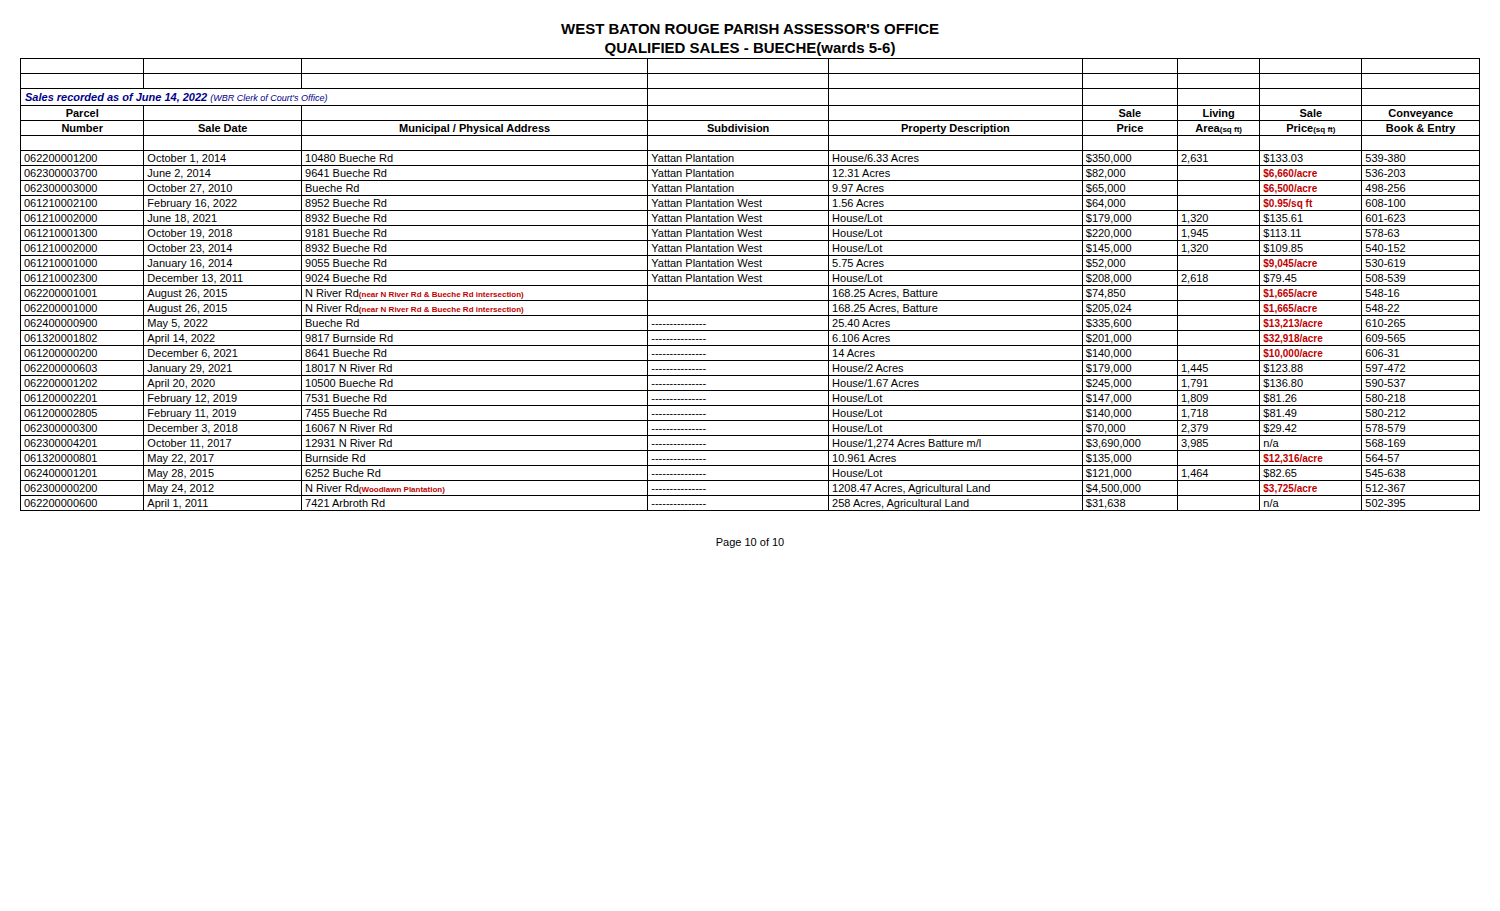WEST BATON ROUGE PARISH ASSESSOR'S OFFICE
QUALIFIED SALES - BUECHE(wards 5-6)
| Sales recorded as of June 14, 2022 (WBR Clerk of Court's Office) | | | | | | |
| Parcel | | | | | Sale | Living | Sale | Conveyance |
| Number | Sale Date | Municipal / Physical Address | Subdivision | Property Description | Price | Area (sq ft) | Price (sq ft) | Book & Entry |
| 062200001200 | October 1, 2014 | 10480 Bueche Rd | Yattan Plantation | House/6.33 Acres | $350,000 | 2,631 | $133.03 | 539-380 |
| 062300003700 | June 2, 2014 | 9641 Bueche Rd | Yattan Plantation | 12.31 Acres | $82,000 | | $6,660/acre | 536-203 |
| 062300003000 | October 27, 2010 | Bueche Rd | Yattan Plantation | 9.97 Acres | $65,000 | | $6,500/acre | 498-256 |
| 061210002100 | February 16, 2022 | 8952 Bueche Rd | Yattan Plantation West | 1.56 Acres | $64,000 | | $0.95/sq ft | 608-100 |
| 061210002000 | June 18, 2021 | 8932 Bueche Rd | Yattan Plantation West | House/Lot | $179,000 | 1,320 | $135.61 | 601-623 |
| 061210001300 | October 19, 2018 | 9181 Bueche Rd | Yattan Plantation West | House/Lot | $220,000 | 1,945 | $113.11 | 578-63 |
| 061210002000 | October 23, 2014 | 8932 Bueche Rd | Yattan Plantation West | House/Lot | $145,000 | 1,320 | $109.85 | 540-152 |
| 061210001000 | January 16, 2014 | 9055 Bueche Rd | Yattan Plantation West | 5.75 Acres | $52,000 | | $9,045/acre | 530-619 |
| 061210002300 | December 13, 2011 | 9024 Bueche Rd | Yattan Plantation West | House/Lot | $208,000 | 2,618 | $79.45 | 508-539 |
| 062200001001 | August 26, 2015 | N River Rd (near N River Rd & Bueche Rd intersection) | | 168.25 Acres, Batture | $74,850 | | $1,665/acre | 548-16 |
| 062200001000 | August 26, 2015 | N River Rd (near N River Rd & Bueche Rd intersection) | | 168.25 Acres, Batture | $205,024 | | $1,665/acre | 548-22 |
| 062400000900 | May 5, 2022 | Bueche Rd | --------------- | 25.40 Acres | $335,600 | | $13,213/acre | 610-265 |
| 061320001802 | April 14, 2022 | 9817 Burnside Rd | --------------- | 6.106 Acres | $201,000 | | $32,918/acre | 609-565 |
| 061200000200 | December 6, 2021 | 8641 Bueche Rd | --------------- | 14 Acres | $140,000 | | $10,000/acre | 606-31 |
| 062200000603 | January 29, 2021 | 18017 N River Rd | --------------- | House/2 Acres | $179,000 | 1,445 | $123.88 | 597-472 |
| 062200001202 | April 20, 2020 | 10500 Bueche Rd | --------------- | House/1.67 Acres | $245,000 | 1,791 | $136.80 | 590-537 |
| 061200002201 | February 12, 2019 | 7531 Bueche Rd | --------------- | House/Lot | $147,000 | 1,809 | $81.26 | 580-218 |
| 061200002805 | February 11, 2019 | 7455 Bueche Rd | --------------- | House/Lot | $140,000 | 1,718 | $81.49 | 580-212 |
| 062300000300 | December 3, 2018 | 16067 N River Rd | --------------- | House/Lot | $70,000 | 2,379 | $29.42 | 578-579 |
| 062300004201 | October 11, 2017 | 12931 N River Rd | --------------- | House/1,274 Acres Batture m/l | $3,690,000 | 3,985 | n/a | 568-169 |
| 061320000801 | May 22, 2017 | Burnside Rd | --------------- | 10.961 Acres | $135,000 | | $12,316/acre | 564-57 |
| 062400001201 | May 28, 2015 | 6252 Buche Rd | --------------- | House/Lot | $121,000 | 1,464 | $82.65 | 545-638 |
| 062300000200 | May 24, 2012 | N River Rd (Woodlawn Plantation) | --------------- | 1208.47 Acres, Agricultural Land | $4,500,000 | | $3,725/acre | 512-367 |
| 062200000600 | April 1, 2011 | 7421 Arbroth Rd | --------------- | 258 Acres, Agricultural Land | $31,638 | | n/a | 502-395 |
Page 10 of 10